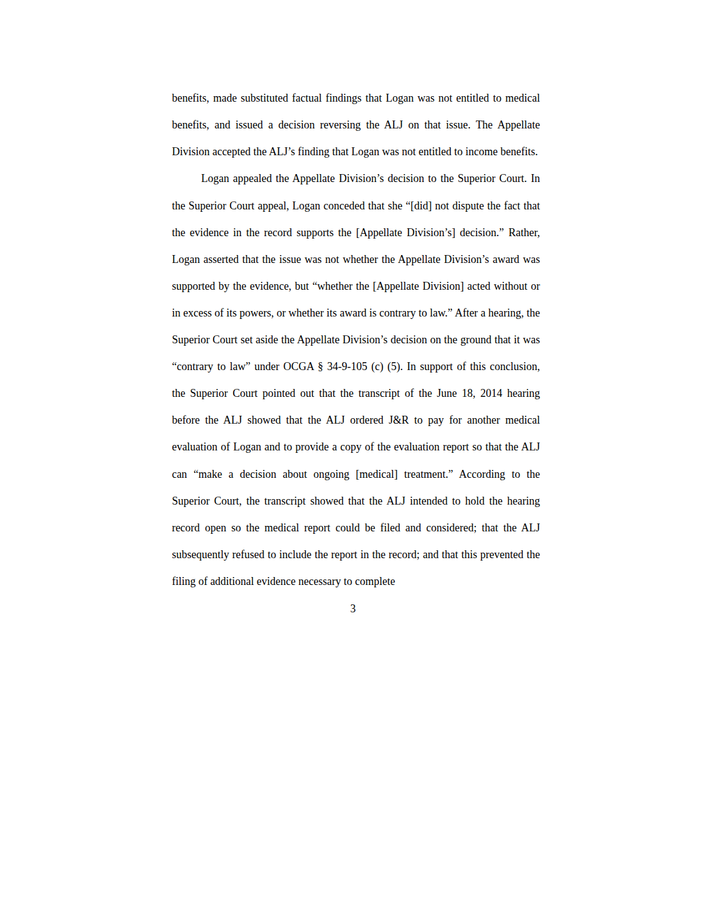benefits, made substituted factual findings that Logan was not entitled to medical benefits, and issued a decision reversing the ALJ on that issue. The Appellate Division accepted the ALJ’s finding that Logan was not entitled to income benefits.
Logan appealed the Appellate Division’s decision to the Superior Court. In the Superior Court appeal, Logan conceded that she “[did] not dispute the fact that the evidence in the record supports the [Appellate Division’s] decision.” Rather, Logan asserted that the issue was not whether the Appellate Division’s award was supported by the evidence, but “whether the [Appellate Division] acted without or in excess of its powers, or whether its award is contrary to law.” After a hearing, the Superior Court set aside the Appellate Division’s decision on the ground that it was “contrary to law” under OCGA § 34-9-105 (c) (5). In support of this conclusion, the Superior Court pointed out that the transcript of the June 18, 2014 hearing before the ALJ showed that the ALJ ordered J&R to pay for another medical evaluation of Logan and to provide a copy of the evaluation report so that the ALJ can “make a decision about ongoing [medical] treatment.” According to the Superior Court, the transcript showed that the ALJ intended to hold the hearing record open so the medical report could be filed and considered; that the ALJ subsequently refused to include the report in the record; and that this prevented the filing of additional evidence necessary to complete
3